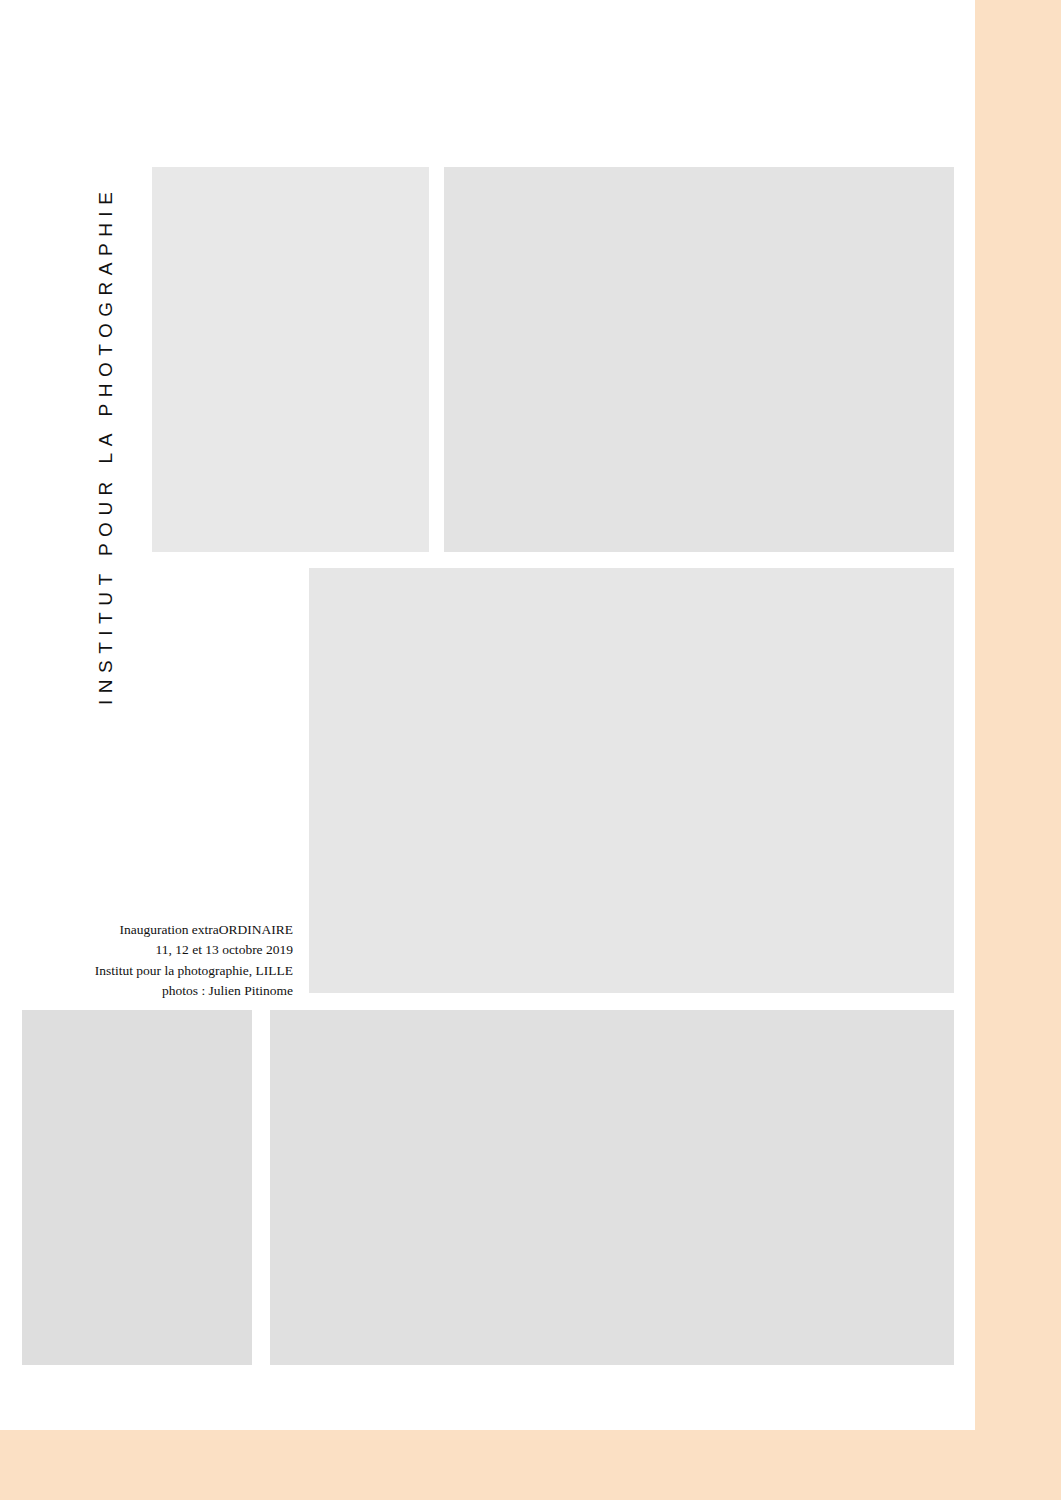Institut pour la photographie
Inauguration extraORDINAIRE
11, 12 et 13 octobre 2019
Institut pour la photographie, LILLE
photos : Julien Pitinome